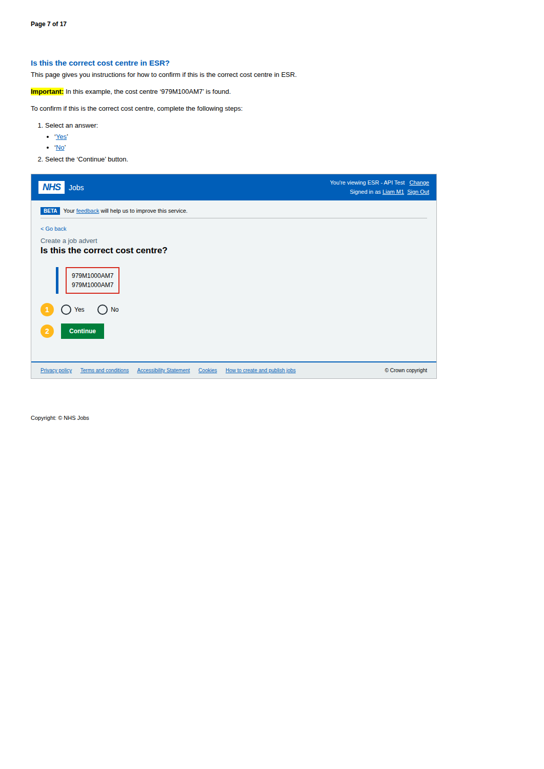Page 7 of 17
Is this the correct cost centre in ESR?
This page gives you instructions for how to confirm if this is the correct cost centre in ESR.
Important: In this example, the cost centre ‘979M100AM7’ is found.
To confirm if this is the correct cost centre, complete the following steps:
Select an answer:
‘Yes’
‘No’
Select the ‘Continue’ button.
NHS Jobs
You're viewing ESR - API Test Change
Signed in as Liam M1 Sign Out
BETAYour feedback will help us to improve this service.
< Go back
Create a job advert
Is this the correct cost centre?
979M1000AM7
979M1000AM7
1
Yes No
2
Continue
Privacy policy Terms and conditions Accessibility Statement Cookies How to create and publish jobs
© Crown copyright
Copyright: © NHS Jobs